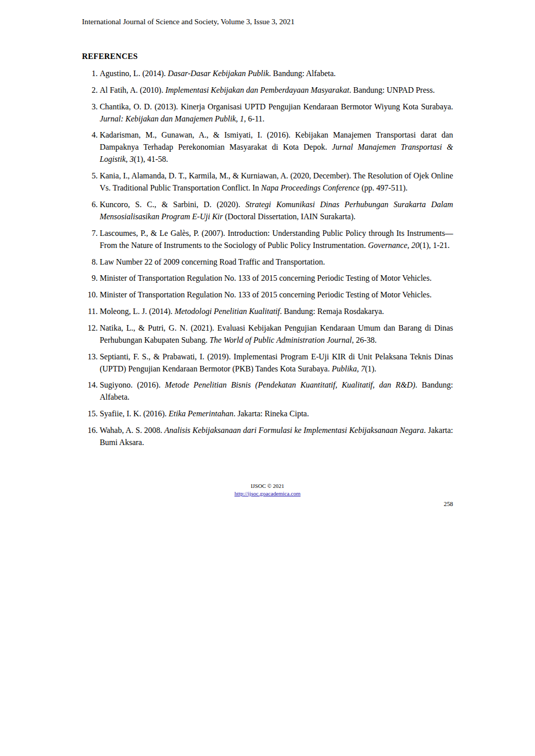International Journal of Science and Society, Volume 3, Issue 3, 2021
REFERENCES
Agustino, L. (2014). Dasar-Dasar Kebijakan Publik. Bandung: Alfabeta.
Al Fatih, A. (2010). Implementasi Kebijakan dan Pemberdayaan Masyarakat. Bandung: UNPAD Press.
Chantika, O. D. (2013). Kinerja Organisasi UPTD Pengujian Kendaraan Bermotor Wiyung Kota Surabaya. Jurnal: Kebijakan dan Manajemen Publik, 1, 6-11.
Kadarisman, M., Gunawan, A., & Ismiyati, I. (2016). Kebijakan Manajemen Transportasi darat dan Dampaknya Terhadap Perekonomian Masyarakat di Kota Depok. Jurnal Manajemen Transportasi & Logistik, 3(1), 41-58.
Kania, I., Alamanda, D. T., Karmila, M., & Kurniawan, A. (2020, December). The Resolution of Ojek Online Vs. Traditional Public Transportation Conflict. In Napa Proceedings Conference (pp. 497-511).
Kuncoro, S. C., & Sarbini, D. (2020). Strategi Komunikasi Dinas Perhubungan Surakarta Dalam Mensosialisasikan Program E-Uji Kir (Doctoral Dissertation, IAIN Surakarta).
Lascoumes, P., & Le Galès, P. (2007). Introduction: Understanding Public Policy through Its Instruments—From the Nature of Instruments to the Sociology of Public Policy Instrumentation. Governance, 20(1), 1-21.
Law Number 22 of 2009 concerning Road Traffic and Transportation.
Minister of Transportation Regulation No. 133 of 2015 concerning Periodic Testing of Motor Vehicles.
Minister of Transportation Regulation No. 133 of 2015 concerning Periodic Testing of Motor Vehicles.
Moleong, L. J. (2014). Metodologi Penelitian Kualitatif. Bandung: Remaja Rosdakarya.
Natika, L., & Putri, G. N. (2021). Evaluasi Kebijakan Pengujian Kendaraan Umum dan Barang di Dinas Perhubungan Kabupaten Subang. The World of Public Administration Journal, 26-38.
Septianti, F. S., & Prabawati, I. (2019). Implementasi Program E-Uji KIR di Unit Pelaksana Teknis Dinas (UPTD) Pengujian Kendaraan Bermotor (PKB) Tandes Kota Surabaya. Publika, 7(1).
Sugiyono. (2016). Metode Penelitian Bisnis (Pendekatan Kuantitatif, Kualitatif, dan R&D). Bandung: Alfabeta.
Syafiie, I. K. (2016). Etika Pemerintahan. Jakarta: Rineka Cipta.
Wahab, A. S. 2008. Analisis Kebijaksanaan dari Formulasi ke Implementasi Kebijaksanaan Negara. Jakarta: Bumi Aksara.
IJSOC © 2021
http://ijsoc.goacademica.com
258